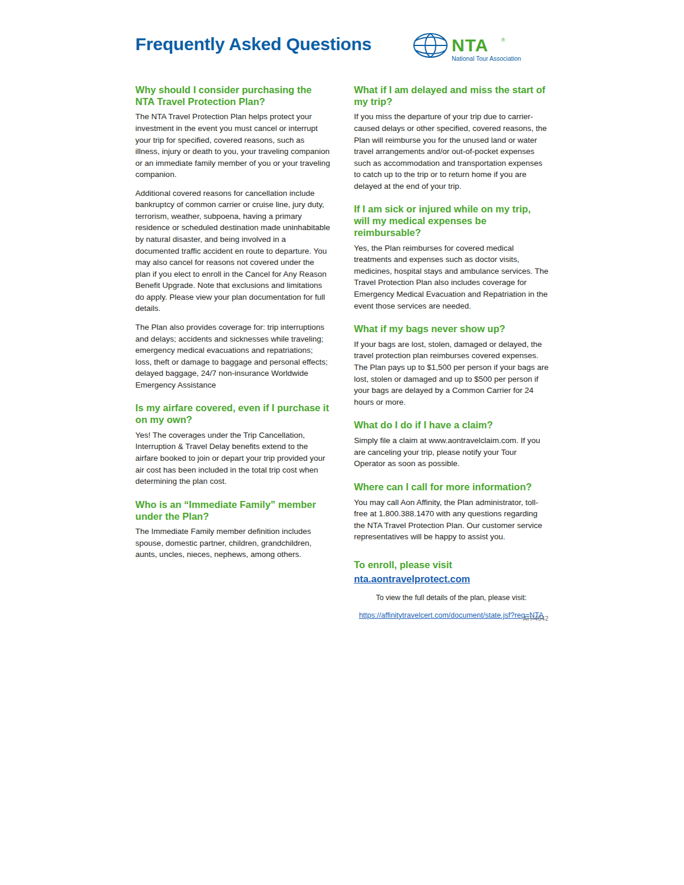Frequently Asked Questions
NTA National Tour Association NTA ® National Tour Association
Why should I consider purchasing the NTA Travel Protection Plan?
The NTA Travel Protection Plan helps protect your investment in the event you must cancel or interrupt your trip for specified, covered reasons, such as illness, injury or death to you, your traveling companion or an immediate family member of you or your traveling companion.
Additional covered reasons for cancellation include bankruptcy of common carrier or cruise line, jury duty, terrorism, weather, subpoena, having a primary residence or scheduled destination made uninhabitable by natural disaster, and being involved in a documented traffic accident en route to departure. You may also cancel for reasons not covered under the plan if you elect to enroll in the Cancel for Any Reason Benefit Upgrade. Note that exclusions and limitations do apply. Please view your plan documentation for full details.
The Plan also provides coverage for: trip interruptions and delays; accidents and sicknesses while traveling; emergency medical evacuations and repatriations; loss, theft or damage to baggage and personal effects; delayed baggage, 24/7 non-insurance Worldwide Emergency Assistance
Is my airfare covered, even if I purchase it on my own?
Yes! The coverages under the Trip Cancellation, Interruption & Travel Delay benefits extend to the airfare booked to join or depart your trip provided your air cost has been included in the total trip cost when determining the plan cost.
Who is an “Immediate Family” member under the Plan?
The Immediate Family member definition includes spouse, domestic partner, children, grandchildren, aunts, uncles, nieces, nephews, among others.
What if I am delayed and miss the start of my trip?
If you miss the departure of your trip due to carrier-caused delays or other specified, covered reasons, the Plan will reimburse you for the unused land or water travel arrangements and/or out-of-pocket expenses such as accommodation and transportation expenses to catch up to the trip or to return home if you are delayed at the end of your trip.
If I am sick or injured while on my trip, will my medical expenses be reimbursable?
Yes, the Plan reimburses for covered medical treatments and expenses such as doctor visits, medicines, hospital stays and ambulance services. The Travel Protection Plan also includes coverage for Emergency Medical Evacuation and Repatriation in the event those services are needed.
What if my bags never show up?
If your bags are lost, stolen, damaged or delayed, the travel protection plan reimburses covered expenses. The Plan pays up to $1,500 per person if your bags are lost, stolen or damaged and up to $500 per person if your bags are delayed by a Common Carrier for 24 hours or more.
What do I do if I have a claim?
Simply file a claim at www.aontravelclaim.com. If you are canceling your trip, please notify your Tour Operator as soon as possible.
Where can I call for more information?
You may call Aon Affinity, the Plan administrator, toll-free at 1.800.388.1470 with any questions regarding the NTA Travel Protection Plan. Our customer service representatives will be happy to assist you.
To enroll, please visit nta.aontravelprotect.com
To view the full details of the plan, please visit:
https://affinitytravelcert.com/document/state.jsf?req=NTA
AH-4042